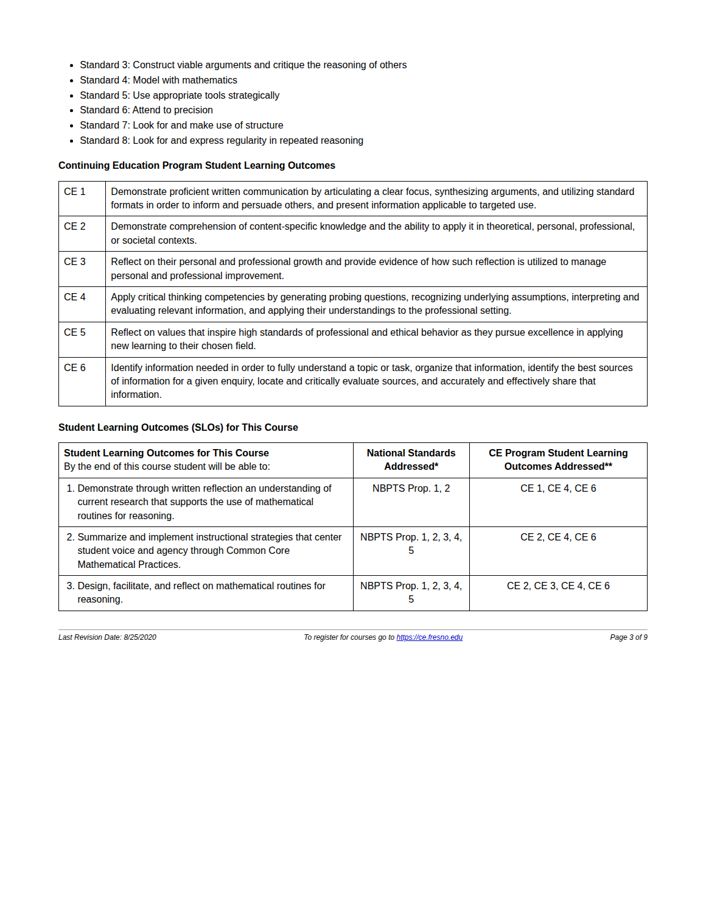Standard 3: Construct viable arguments and critique the reasoning of others
Standard 4: Model with mathematics
Standard 5: Use appropriate tools strategically
Standard 6: Attend to precision
Standard 7: Look for and make use of structure
Standard 8: Look for and express regularity in repeated reasoning
Continuing Education Program Student Learning Outcomes
| CE 1 | Demonstrate proficient written communication by articulating a clear focus, synthesizing arguments, and utilizing standard formats in order to inform and persuade others, and present information applicable to targeted use. |
| CE 2 | Demonstrate comprehension of content-specific knowledge and the ability to apply it in theoretical, personal, professional, or societal contexts. |
| CE 3 | Reflect on their personal and professional growth and provide evidence of how such reflection is utilized to manage personal and professional improvement. |
| CE 4 | Apply critical thinking competencies by generating probing questions, recognizing underlying assumptions, interpreting and evaluating relevant information, and applying their understandings to the professional setting. |
| CE 5 | Reflect on values that inspire high standards of professional and ethical behavior as they pursue excellence in applying new learning to their chosen field. |
| CE 6 | Identify information needed in order to fully understand a topic or task, organize that information, identify the best sources of information for a given enquiry, locate and critically evaluate sources, and accurately and effectively share that information. |
Student Learning Outcomes (SLOs) for This Course
| Student Learning Outcomes for This Course By the end of this course student will be able to: | National Standards Addressed* | CE Program Student Learning Outcomes Addressed** |
| --- | --- | --- |
| Demonstrate through written reflection an understanding of current research that supports the use of mathematical routines for reasoning. | NBPTS Prop. 1, 2 | CE 1, CE 4, CE 6 |
| Summarize and implement instructional strategies that center student voice and agency through Common Core Mathematical Practices. | NBPTS Prop. 1, 2, 3, 4, 5 | CE 2, CE 4, CE 6 |
| Design, facilitate, and reflect on mathematical routines for reasoning. | NBPTS Prop. 1, 2, 3, 4, 5 | CE 2, CE 3, CE 4, CE 6 |
Last Revision Date: 8/25/2020 To register for courses go to https://ce.fresno.edu Page 3 of 9